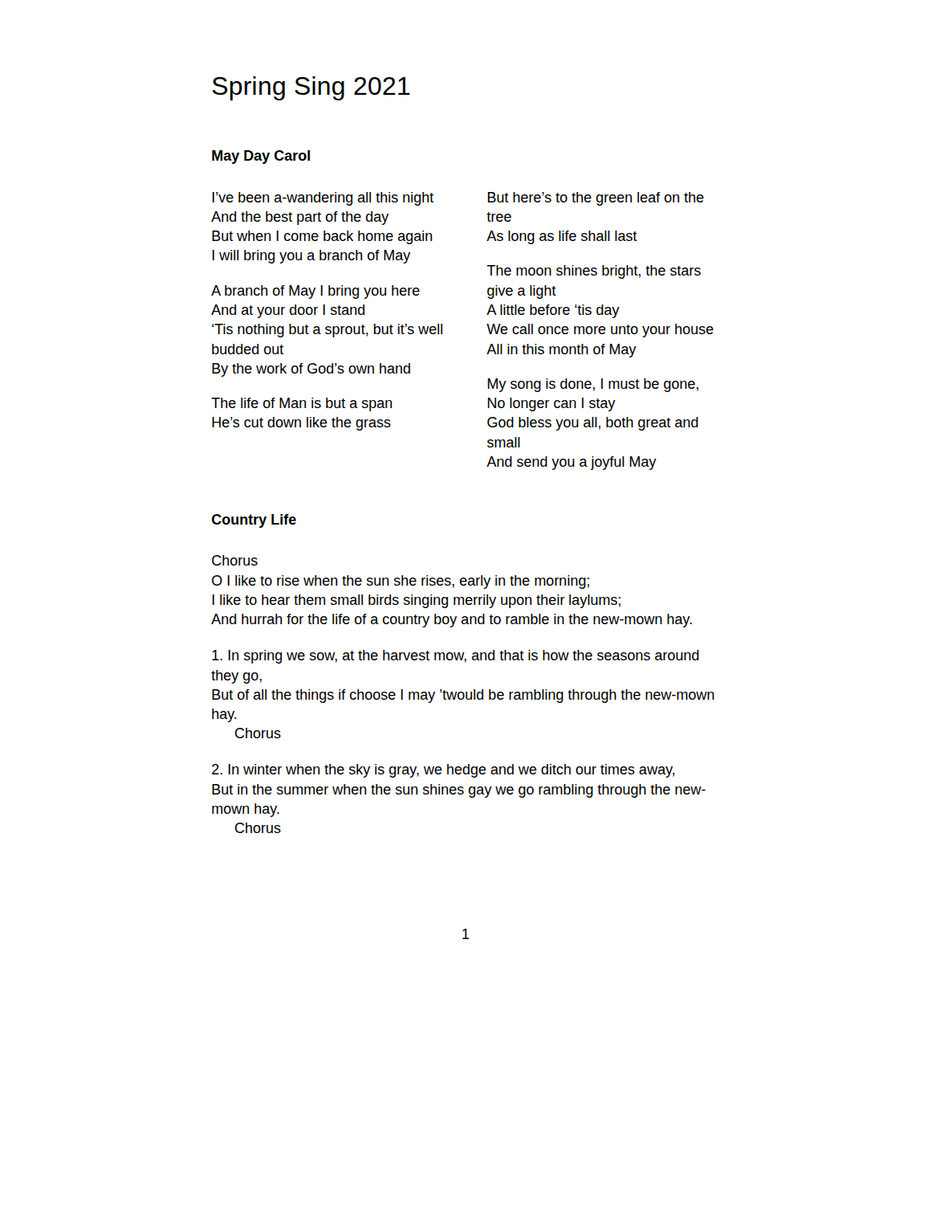Spring Sing 2021
May Day Carol
I’ve been a-wandering all this night
And the best part of the day
But when I come back home again
I will bring you a branch of May
A branch of May I bring you here
And at your door I stand
‘Tis nothing but a sprout, but it’s well budded out
By the work of God’s own hand
The life of Man is but a span
He’s cut down like the grass
But here’s to the green leaf on the tree
As long as life shall last
The moon shines bright, the stars give a light
A little before ‘tis day
We call once more unto your house
All in this month of May
My song is done, I must be gone,
No longer can I stay
God bless you all, both great and small
And send you a joyful May
Country Life
Chorus
O I like to rise when the sun she rises, early in the morning;
I like to hear them small birds singing merrily upon their laylums;
And hurrah for the life of a country boy and to ramble in the new-mown hay.
1. In spring we sow, at the harvest mow, and that is how the seasons around they go,
But of all the things if choose I may ’twould be rambling through the new-mown hay.
Chorus
2. In winter when the sky is gray, we hedge and we ditch our times away,
But in the summer when the sun shines gay we go rambling through the new-mown hay.
Chorus
1